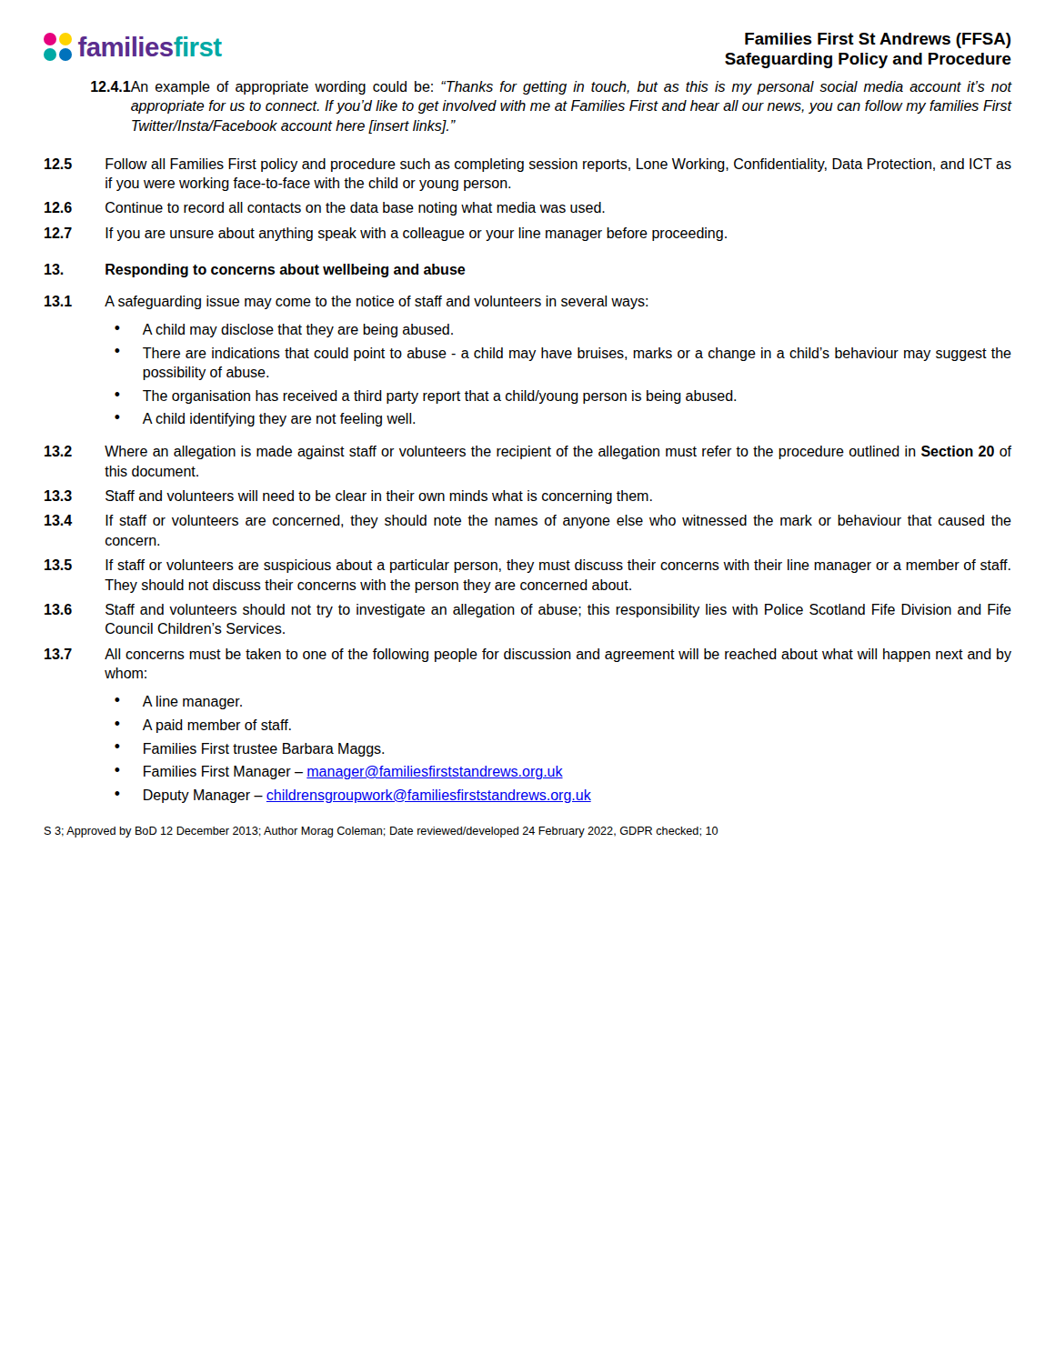families first
Families First St Andrews (FFSA)
Safeguarding Policy and Procedure
12.4.1
An example of appropriate wording could be: “Thanks for getting in touch, but as this is my personal social media account it’s not appropriate for us to connect. If you’d like to get involved with me at Families First and hear all our news, you can follow my families First Twitter/Insta/Facebook account here [insert links].”
12.5
Follow all Families First policy and procedure such as completing session reports, Lone Working, Confidentiality, Data Protection, and ICT as if you were working face-to-face with the child or young person.
12.6
Continue to record all contacts on the data base noting what media was used.
12.7
If you are unsure about anything speak with a colleague or your line manager before proceeding.
13. Responding to concerns about wellbeing and abuse
13.1
A safeguarding issue may come to the notice of staff and volunteers in several ways:
A child may disclose that they are being abused.
There are indications that could point to abuse - a child may have bruises, marks or a change in a child’s behaviour may suggest the possibility of abuse.
The organisation has received a third party report that a child/young person is being abused.
A child identifying they are not feeling well.
13.2
Where an allegation is made against staff or volunteers the recipient of the allegation must refer to the procedure outlined in Section 20 of this document.
13.3
Staff and volunteers will need to be clear in their own minds what is concerning them.
13.4
If staff or volunteers are concerned, they should note the names of anyone else who witnessed the mark or behaviour that caused the concern.
13.5
If staff or volunteers are suspicious about a particular person, they must discuss their concerns with their line manager or a member of staff. They should not discuss their concerns with the person they are concerned about.
13.6
Staff and volunteers should not try to investigate an allegation of abuse; this responsibility lies with Police Scotland Fife Division and Fife Council Children’s Services.
13.7
All concerns must be taken to one of the following people for discussion and agreement will be reached about what will happen next and by whom:
A line manager.
A paid member of staff.
Families First trustee Barbara Maggs.
Families First Manager – manager@familiesfirststandrews.org.uk
Deputy Manager – childrensgroupwork@familiesfirststandrews.org.uk
S 3; Approved by BoD 12 December 2013; Author Morag Coleman; Date reviewed/developed 24 February 2022, GDPR checked; 10